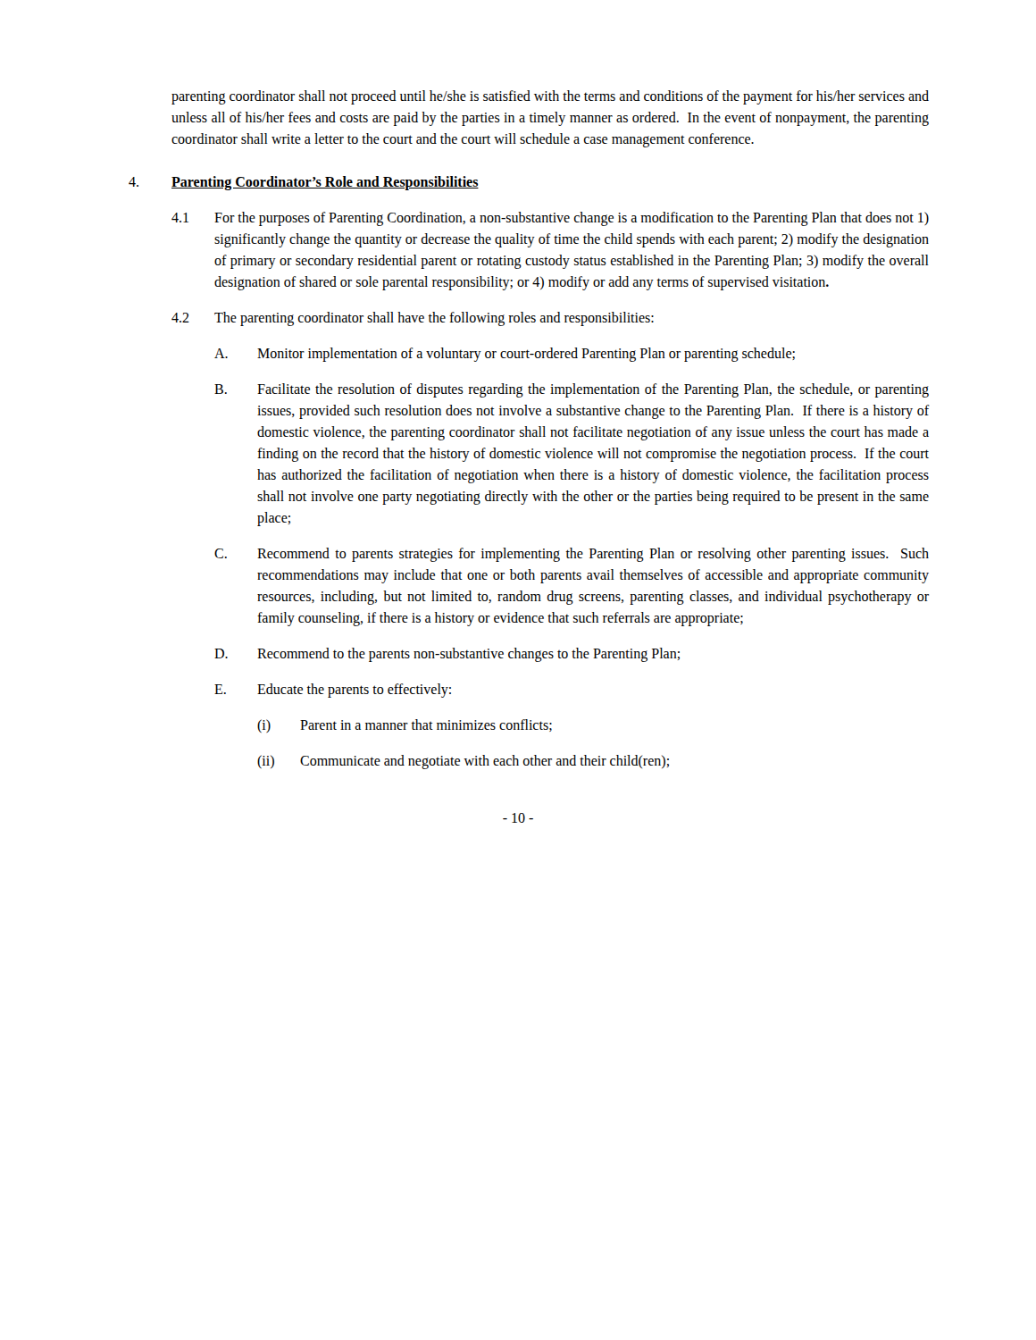parenting coordinator shall not proceed until he/she is satisfied with the terms and conditions of the payment for his/her services and unless all of his/her fees and costs are paid by the parties in a timely manner as ordered. In the event of nonpayment, the parenting coordinator shall write a letter to the court and the court will schedule a case management conference.
4. Parenting Coordinator’s Role and Responsibilities
4.1 For the purposes of Parenting Coordination, a non-substantive change is a modification to the Parenting Plan that does not 1) significantly change the quantity or decrease the quality of time the child spends with each parent; 2) modify the designation of primary or secondary residential parent or rotating custody status established in the Parenting Plan; 3) modify the overall designation of shared or sole parental responsibility; or 4) modify or add any terms of supervised visitation.
4.2 The parenting coordinator shall have the following roles and responsibilities:
A. Monitor implementation of a voluntary or court-ordered Parenting Plan or parenting schedule;
B. Facilitate the resolution of disputes regarding the implementation of the Parenting Plan, the schedule, or parenting issues, provided such resolution does not involve a substantive change to the Parenting Plan. If there is a history of domestic violence, the parenting coordinator shall not facilitate negotiation of any issue unless the court has made a finding on the record that the history of domestic violence will not compromise the negotiation process. If the court has authorized the facilitation of negotiation when there is a history of domestic violence, the facilitation process shall not involve one party negotiating directly with the other or the parties being required to be present in the same place;
C. Recommend to parents strategies for implementing the Parenting Plan or resolving other parenting issues. Such recommendations may include that one or both parents avail themselves of accessible and appropriate community resources, including, but not limited to, random drug screens, parenting classes, and individual psychotherapy or family counseling, if there is a history or evidence that such referrals are appropriate;
D. Recommend to the parents non-substantive changes to the Parenting Plan;
E. Educate the parents to effectively:
(i) Parent in a manner that minimizes conflicts;
(ii) Communicate and negotiate with each other and their child(ren);
- 10 -